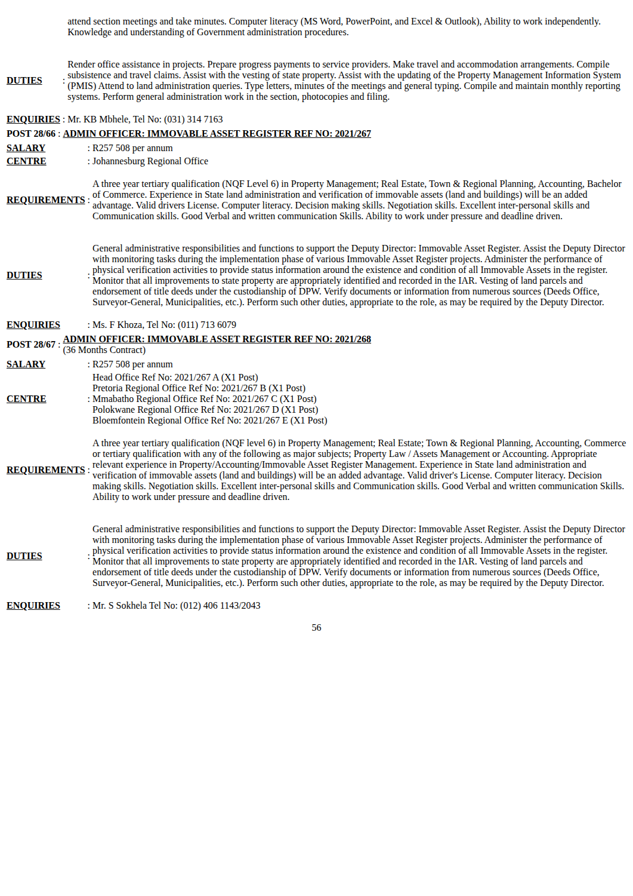| | | attend section meetings and take minutes. Computer literacy (MS Word, PowerPoint, and Excel & Outlook), Ability to work independently. Knowledge and understanding of Government administration procedures. |
| DUTIES | : | Render office assistance in projects. Prepare progress payments to service providers. Make travel and accommodation arrangements. Compile subsistence and travel claims. Assist with the vesting of state property. Assist with the updating of the Property Management Information System (PMIS) Attend to land administration queries. Type letters, minutes of the meetings and general typing. Compile and maintain monthly reporting systems. Perform general administration work in the section, photocopies and filing. |
| ENQUIRIES | : | Mr. KB Mbhele, Tel No: (031) 314 7163 |
| POST 28/66 | : | ADMIN OFFICER: IMMOVABLE ASSET REGISTER REF NO: 2021/267 |
| SALARY | : | R257 508 per annum |
| CENTRE | : | Johannesburg Regional Office |
| REQUIREMENTS | : | A three year tertiary qualification (NQF Level 6) in Property Management; Real Estate, Town & Regional Planning, Accounting, Bachelor of Commerce. Experience in State land administration and verification of immovable assets (land and buildings) will be an added advantage. Valid drivers License. Computer literacy. Decision making skills. Negotiation skills. Excellent inter-personal skills and Communication skills. Good Verbal and written communication Skills. Ability to work under pressure and deadline driven. |
| DUTIES | : | General administrative responsibilities and functions to support the Deputy Director: Immovable Asset Register. Assist the Deputy Director with monitoring tasks during the implementation phase of various Immovable Asset Register projects. Administer the performance of physical verification activities to provide status information around the existence and condition of all Immovable Assets in the register. Monitor that all improvements to state property are appropriately identified and recorded in the IAR. Vesting of land parcels and endorsement of title deeds under the custodianship of DPW. Verify documents or information from numerous sources (Deeds Office, Surveyor-General, Municipalities, etc.). Perform such other duties, appropriate to the role, as may be required by the Deputy Director. |
| ENQUIRIES | : | Ms. F Khoza, Tel No: (011) 713 6079 |
| POST 28/67 | : | ADMIN OFFICER: IMMOVABLE ASSET REGISTER REF NO: 2021/268 (36 Months Contract) |
| SALARY | : | R257 508 per annum |
| CENTRE | : | Head Office Ref No: 2021/267 A (X1 Post) Pretoria Regional Office Ref No: 2021/267 B (X1 Post) Mmabatho Regional Office Ref No: 2021/267 C (X1 Post) Polokwane Regional Office Ref No: 2021/267 D (X1 Post) Bloemfontein Regional Office Ref No: 2021/267 E (X1 Post) |
| REQUIREMENTS | : | A three year tertiary qualification (NQF level 6) in Property Management; Real Estate; Town & Regional Planning, Accounting, Commerce or tertiary qualification with any of the following as major subjects; Property Law / Assets Management or Accounting. Appropriate relevant experience in Property/Accounting/Immovable Asset Register Management. Experience in State land administration and verification of immovable assets (land and buildings) will be an added advantage. Valid driver's License. Computer literacy. Decision making skills. Negotiation skills. Excellent inter-personal skills and Communication skills. Good Verbal and written communication Skills. Ability to work under pressure and deadline driven. |
| DUTIES | : | General administrative responsibilities and functions to support the Deputy Director: Immovable Asset Register. Assist the Deputy Director with monitoring tasks during the implementation phase of various Immovable Asset Register projects. Administer the performance of physical verification activities to provide status information around the existence and condition of all Immovable Assets in the register. Monitor that all improvements to state property are appropriately identified and recorded in the IAR. Vesting of land parcels and endorsement of title deeds under the custodianship of DPW. Verify documents or information from numerous sources (Deeds Office, Surveyor-General, Municipalities, etc.). Perform such other duties, appropriate to the role, as may be required by the Deputy Director. |
| ENQUIRIES | : | Mr. S Sokhela Tel No: (012) 406 1143/2043 |
56